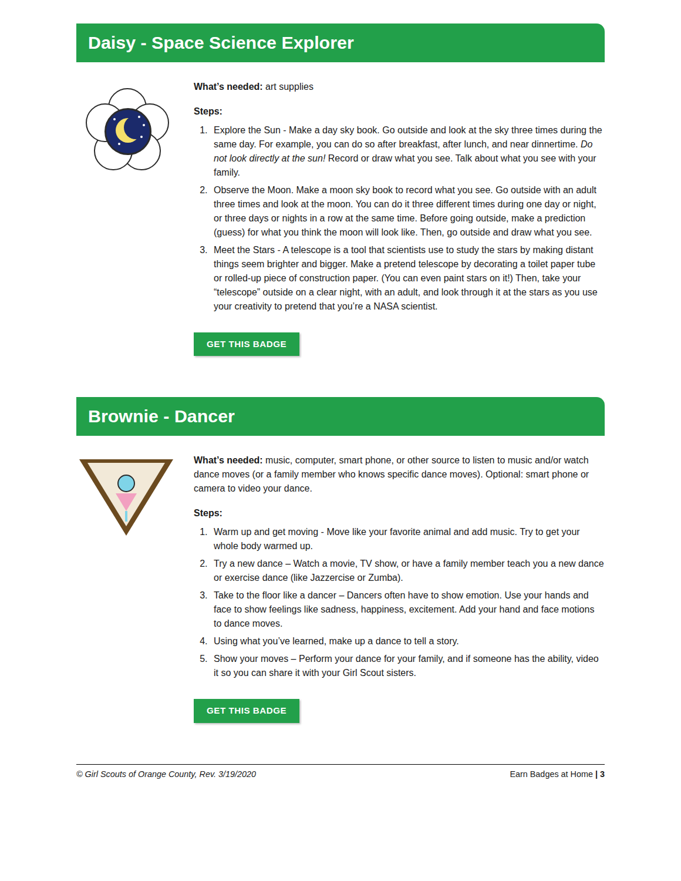Daisy - Space Science Explorer
What’s needed: art supplies
Steps:
Explore the Sun - Make a day sky book. Go outside and look at the sky three times during the same day. For example, you can do so after breakfast, after lunch, and near dinnertime. Do not look directly at the sun! Record or draw what you see. Talk about what you see with your family.
Observe the Moon. Make a moon sky book to record what you see. Go outside with an adult three times and look at the moon. You can do it three different times during one day or night, or three days or nights in a row at the same time. Before going outside, make a prediction (guess) for what you think the moon will look like. Then, go outside and draw what you see.
Meet the Stars - A telescope is a tool that scientists use to study the stars by making distant things seem brighter and bigger. Make a pretend telescope by decorating a toilet paper tube or rolled-up piece of construction paper. (You can even paint stars on it!) Then, take your “telescope” outside on a clear night, with an adult, and look through it at the stars as you use your creativity to pretend that you’re a NASA scientist.
GET THIS BADGE
Brownie - Dancer
What’s needed: music, computer, smart phone, or other source to listen to music and/or watch dance moves (or a family member who knows specific dance moves). Optional: smart phone or camera to video your dance.
Steps:
Warm up and get moving - Move like your favorite animal and add music. Try to get your whole body warmed up.
Try a new dance – Watch a movie, TV show, or have a family member teach you a new dance or exercise dance (like Jazzercise or Zumba).
Take to the floor like a dancer – Dancers often have to show emotion. Use your hands and face to show feelings like sadness, happiness, excitement. Add your hand and face motions to dance moves.
Using what you’ve learned, make up a dance to tell a story.
Show your moves – Perform your dance for your family, and if someone has the ability, video it so you can share it with your Girl Scout sisters.
GET THIS BADGE
© Girl Scouts of Orange County, Rev. 3/19/2020
Earn Badges at Home | 3